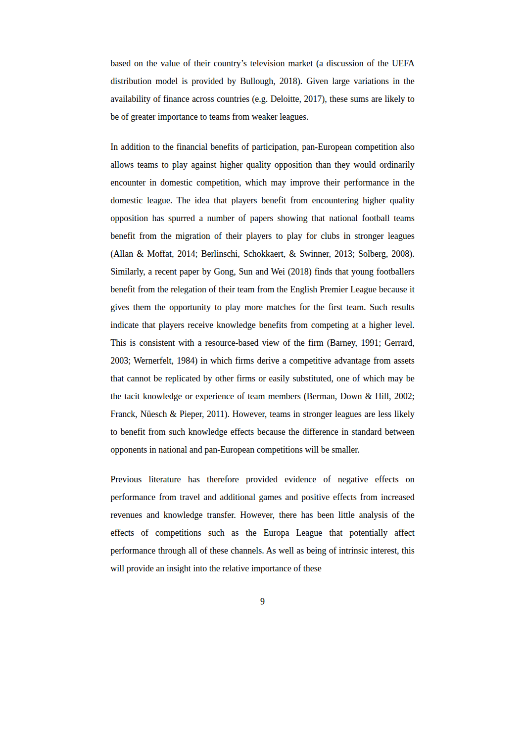based on the value of their country’s television market (a discussion of the UEFA distribution model is provided by Bullough, 2018). Given large variations in the availability of finance across countries (e.g. Deloitte, 2017), these sums are likely to be of greater importance to teams from weaker leagues.
In addition to the financial benefits of participation, pan-European competition also allows teams to play against higher quality opposition than they would ordinarily encounter in domestic competition, which may improve their performance in the domestic league. The idea that players benefit from encountering higher quality opposition has spurred a number of papers showing that national football teams benefit from the migration of their players to play for clubs in stronger leagues (Allan & Moffat, 2014; Berlinschi, Schokkaert, & Swinner, 2013; Solberg, 2008). Similarly, a recent paper by Gong, Sun and Wei (2018) finds that young footballers benefit from the relegation of their team from the English Premier League because it gives them the opportunity to play more matches for the first team. Such results indicate that players receive knowledge benefits from competing at a higher level. This is consistent with a resource-based view of the firm (Barney, 1991; Gerrard, 2003; Wernerfelt, 1984) in which firms derive a competitive advantage from assets that cannot be replicated by other firms or easily substituted, one of which may be the tacit knowledge or experience of team members (Berman, Down & Hill, 2002; Franck, Nüesch & Pieper, 2011). However, teams in stronger leagues are less likely to benefit from such knowledge effects because the difference in standard between opponents in national and pan-European competitions will be smaller.
Previous literature has therefore provided evidence of negative effects on performance from travel and additional games and positive effects from increased revenues and knowledge transfer. However, there has been little analysis of the effects of competitions such as the Europa League that potentially affect performance through all of these channels. As well as being of intrinsic interest, this will provide an insight into the relative importance of these
9